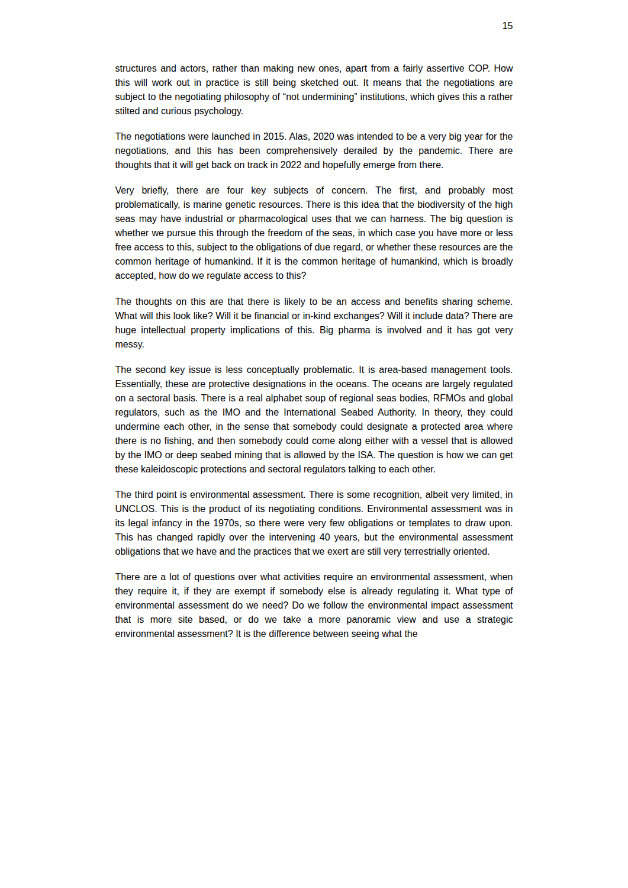15
structures and actors, rather than making new ones, apart from a fairly assertive COP. How this will work out in practice is still being sketched out. It means that the negotiations are subject to the negotiating philosophy of “not undermining” institutions, which gives this a rather stilted and curious psychology.
The negotiations were launched in 2015. Alas, 2020 was intended to be a very big year for the negotiations, and this has been comprehensively derailed by the pandemic. There are thoughts that it will get back on track in 2022 and hopefully emerge from there.
Very briefly, there are four key subjects of concern. The first, and probably most problematically, is marine genetic resources. There is this idea that the biodiversity of the high seas may have industrial or pharmacological uses that we can harness. The big question is whether we pursue this through the freedom of the seas, in which case you have more or less free access to this, subject to the obligations of due regard, or whether these resources are the common heritage of humankind. If it is the common heritage of humankind, which is broadly accepted, how do we regulate access to this?
The thoughts on this are that there is likely to be an access and benefits sharing scheme. What will this look like? Will it be financial or in-kind exchanges? Will it include data? There are huge intellectual property implications of this. Big pharma is involved and it has got very messy.
The second key issue is less conceptually problematic. It is area-based management tools. Essentially, these are protective designations in the oceans. The oceans are largely regulated on a sectoral basis. There is a real alphabet soup of regional seas bodies, RFMOs and global regulators, such as the IMO and the International Seabed Authority. In theory, they could undermine each other, in the sense that somebody could designate a protected area where there is no fishing, and then somebody could come along either with a vessel that is allowed by the IMO or deep seabed mining that is allowed by the ISA. The question is how we can get these kaleidoscopic protections and sectoral regulators talking to each other.
The third point is environmental assessment. There is some recognition, albeit very limited, in UNCLOS. This is the product of its negotiating conditions. Environmental assessment was in its legal infancy in the 1970s, so there were very few obligations or templates to draw upon. This has changed rapidly over the intervening 40 years, but the environmental assessment obligations that we have and the practices that we exert are still very terrestrially oriented.
There are a lot of questions over what activities require an environmental assessment, when they require it, if they are exempt if somebody else is already regulating it. What type of environmental assessment do we need? Do we follow the environmental impact assessment that is more site based, or do we take a more panoramic view and use a strategic environmental assessment? It is the difference between seeing what the